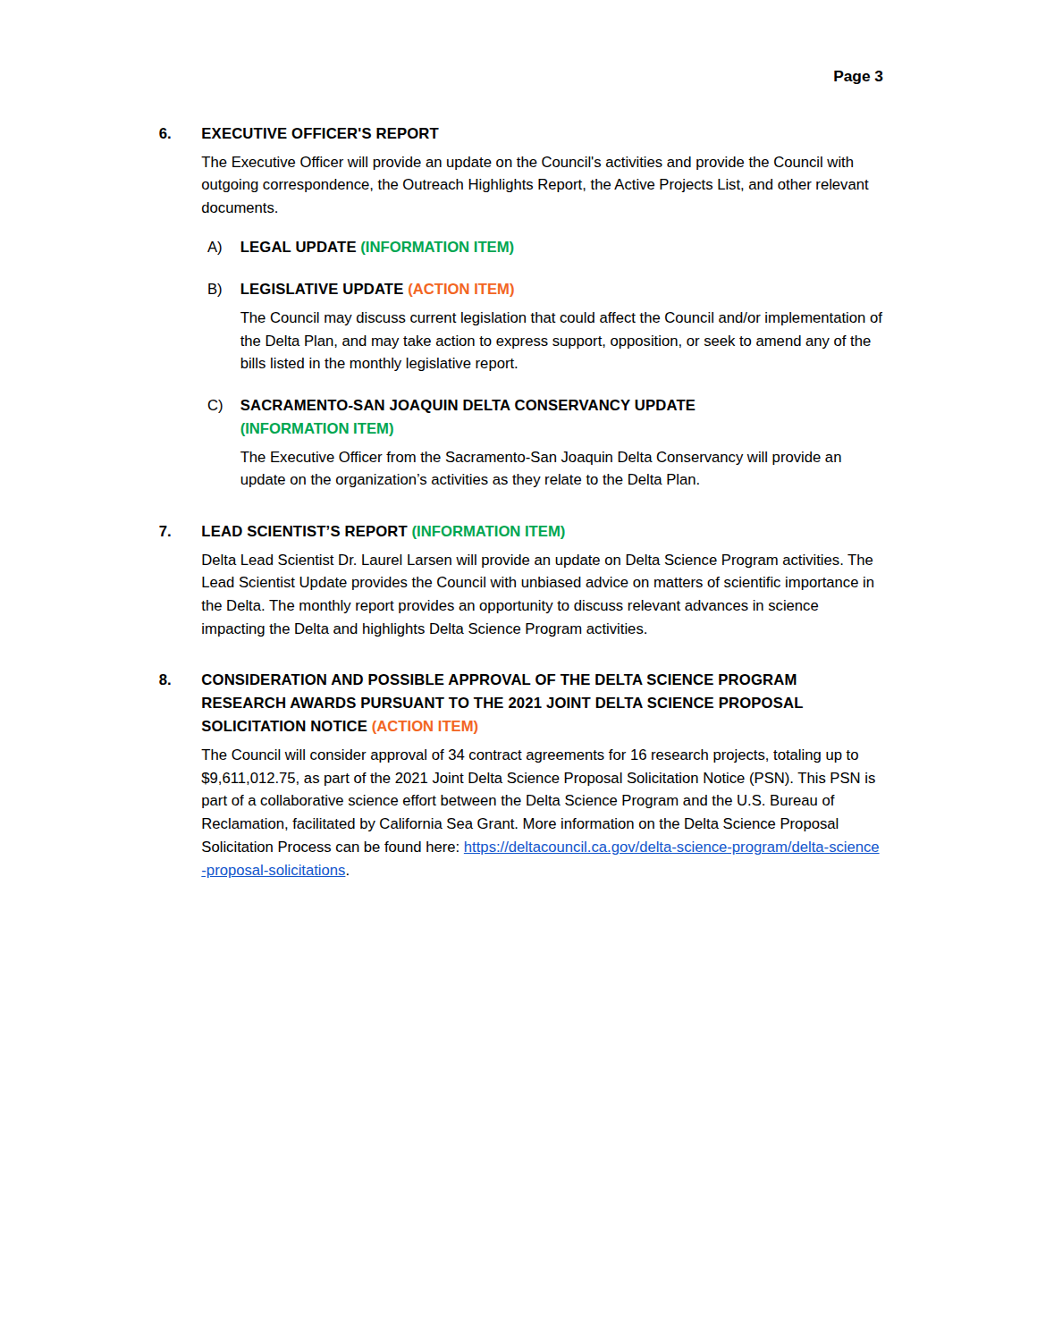Page 3
EXECUTIVE OFFICER'S REPORT
The Executive Officer will provide an update on the Council's activities and provide the Council with outgoing correspondence, the Outreach Highlights Report, the Active Projects List, and other relevant documents.
LEGAL UPDATE (INFORMATION ITEM)
LEGISLATIVE UPDATE (ACTION ITEM)
The Council may discuss current legislation that could affect the Council and/or implementation of the Delta Plan, and may take action to express support, opposition, or seek to amend any of the bills listed in the monthly legislative report.
SACRAMENTO-SAN JOAQUIN DELTA CONSERVANCY UPDATE
(INFORMATION ITEM)
The Executive Officer from the Sacramento-San Joaquin Delta Conservancy will provide an update on the organization’s activities as they relate to the Delta Plan.
LEAD SCIENTIST’S REPORT (INFORMATION ITEM)
Delta Lead Scientist Dr. Laurel Larsen will provide an update on Delta Science Program activities. The Lead Scientist Update provides the Council with unbiased advice on matters of scientific importance in the Delta. The monthly report provides an opportunity to discuss relevant advances in science impacting the Delta and highlights Delta Science Program activities.
CONSIDERATION AND POSSIBLE APPROVAL OF THE DELTA SCIENCE PROGRAM RESEARCH AWARDS PURSUANT TO THE 2021 JOINT DELTA SCIENCE PROPOSAL SOLICITATION NOTICE (ACTION ITEM)
The Council will consider approval of 34 contract agreements for 16 research projects, totaling up to $9,611,012.75, as part of the 2021 Joint Delta Science Proposal Solicitation Notice (PSN). This PSN is part of a collaborative science effort between the Delta Science Program and the U.S. Bureau of Reclamation, facilitated by California Sea Grant. More information on the Delta Science Proposal Solicitation Process can be found here: https://deltacouncil.ca.gov/delta-science-program/delta-science-proposal-solicitations.